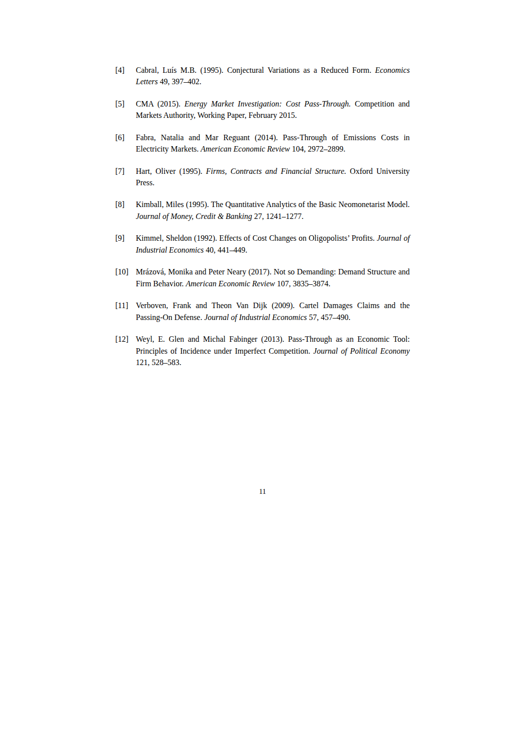[4] Cabral, Luís M.B. (1995). Conjectural Variations as a Reduced Form. Economics Letters 49, 397–402.
[5] CMA (2015). Energy Market Investigation: Cost Pass-Through. Competition and Markets Authority, Working Paper, February 2015.
[6] Fabra, Natalia and Mar Reguant (2014). Pass-Through of Emissions Costs in Electricity Markets. American Economic Review 104, 2972–2899.
[7] Hart, Oliver (1995). Firms, Contracts and Financial Structure. Oxford University Press.
[8] Kimball, Miles (1995). The Quantitative Analytics of the Basic Neomonetarist Model. Journal of Money, Credit & Banking 27, 1241–1277.
[9] Kimmel, Sheldon (1992). Effects of Cost Changes on Oligopolists’ Profits. Journal of Industrial Economics 40, 441–449.
[10] Mrázová, Monika and Peter Neary (2017). Not so Demanding: Demand Structure and Firm Behavior. American Economic Review 107, 3835–3874.
[11] Verboven, Frank and Theon Van Dijk (2009). Cartel Damages Claims and the Passing-On Defense. Journal of Industrial Economics 57, 457–490.
[12] Weyl, E. Glen and Michal Fabinger (2013). Pass-Through as an Economic Tool: Principles of Incidence under Imperfect Competition. Journal of Political Economy 121, 528–583.
11